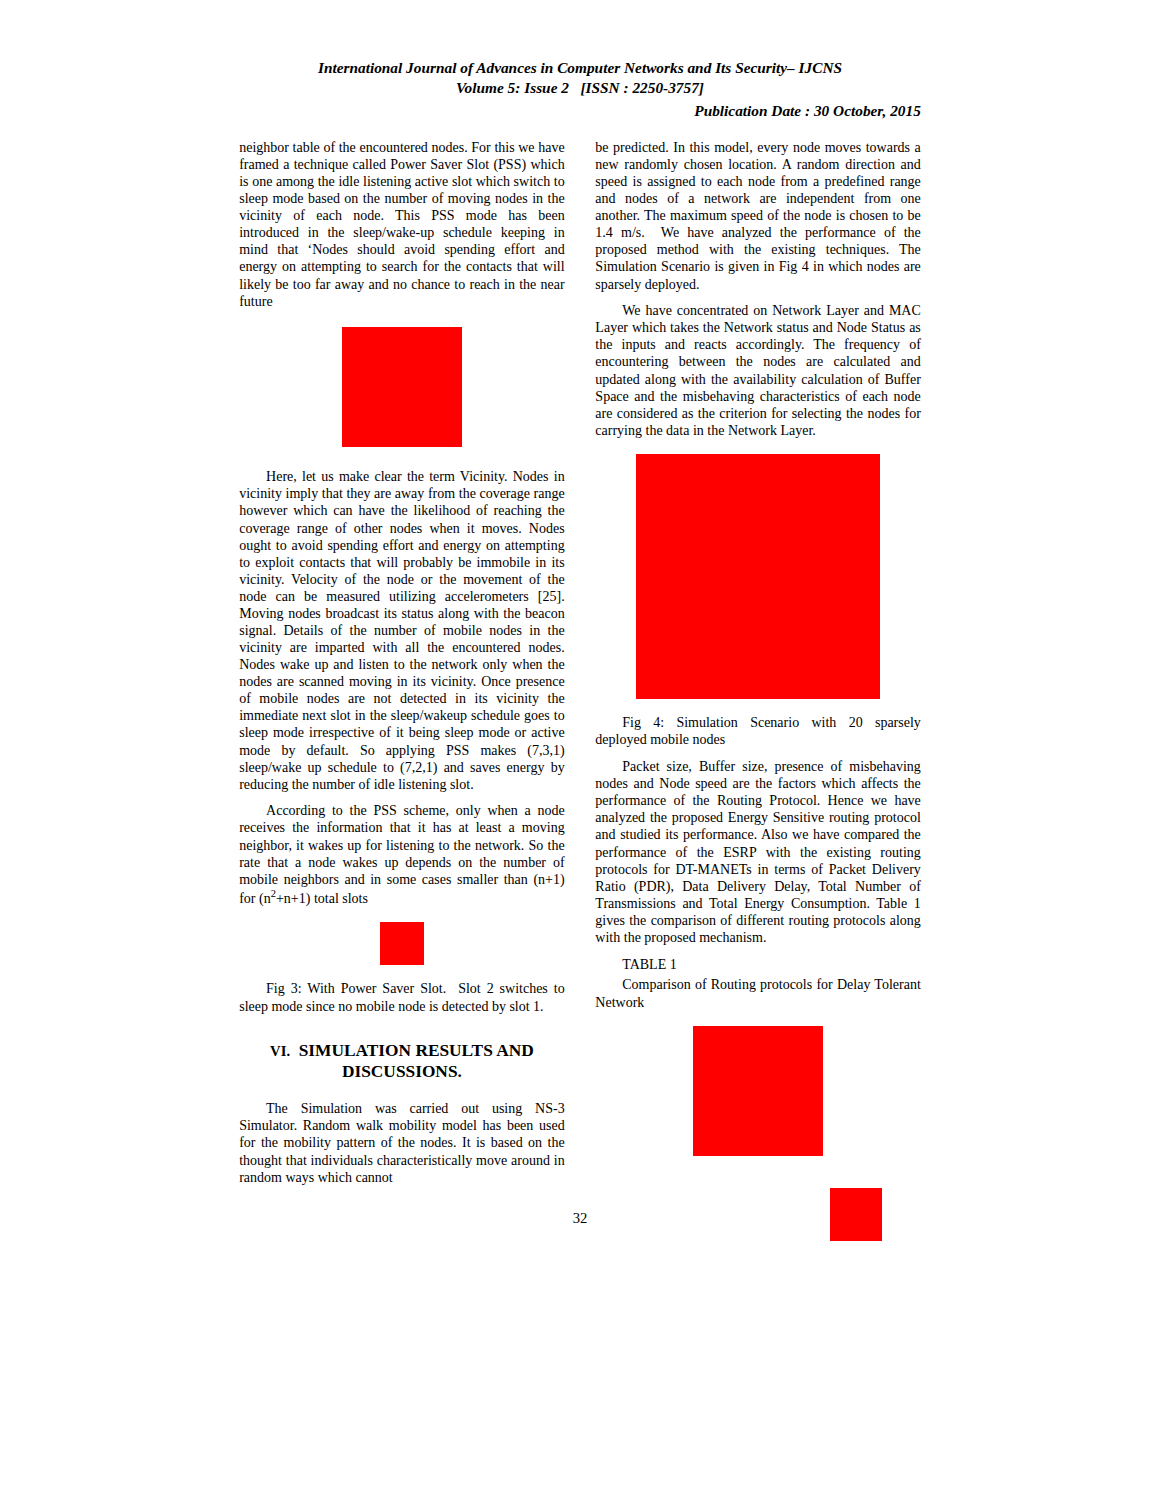International Journal of Advances in Computer Networks and Its Security– IJCNS Volume 5: Issue 2 [ISSN : 2250-3757] Publication Date : 30 October, 2015
neighbor table of the encountered nodes. For this we have framed a technique called Power Saver Slot (PSS) which is one among the idle listening active slot which switch to sleep mode based on the number of moving nodes in the vicinity of each node. This PSS mode has been introduced in the sleep/wake-up schedule keeping in mind that ‘Nodes should avoid spending effort and energy on attempting to search for the contacts that will likely be too far away and no chance to reach in the near future
Here, let us make clear the term Vicinity. Nodes in vicinity imply that they are away from the coverage range however which can have the likelihood of reaching the coverage range of other nodes when it moves. Nodes ought to avoid spending effort and energy on attempting to exploit contacts that will probably be immobile in its vicinity. Velocity of the node or the movement of the node can be measured utilizing accelerometers [25]. Moving nodes broadcast its status along with the beacon signal. Details of the number of mobile nodes in the vicinity are imparted with all the encountered nodes. Nodes wake up and listen to the network only when the nodes are scanned moving in its vicinity. Once presence of mobile nodes are not detected in its vicinity the immediate next slot in the sleep/wakeup schedule goes to sleep mode irrespective of it being sleep mode or active mode by default. So applying PSS makes (7,3,1) sleep/wake up schedule to (7,2,1) and saves energy by reducing the number of idle listening slot.
According to the PSS scheme, only when a node receives the information that it has at least a moving neighbor, it wakes up for listening to the network. So the rate that a node wakes up depends on the number of mobile neighbors and in some cases smaller than (n+1) for (n2+n+1) total slots
Fig 3: With Power Saver Slot. Slot 2 switches to sleep mode since no mobile node is detected by slot 1.
VI. SIMULATION RESULTS AND DISCUSSIONS.
The Simulation was carried out using NS-3 Simulator. Random walk mobility model has been used for the mobility pattern of the nodes. It is based on the thought that individuals characteristically move around in random ways which cannot
be predicted. In this model, every node moves towards a new randomly chosen location. A random direction and speed is assigned to each node from a predefined range and nodes of a network are independent from one another. The maximum speed of the node is chosen to be 1.4 m/s. We have analyzed the performance of the proposed method with the existing techniques. The Simulation Scenario is given in Fig 4 in which nodes are sparsely deployed.
We have concentrated on Network Layer and MAC Layer which takes the Network status and Node Status as the inputs and reacts accordingly. The frequency of encountering between the nodes are calculated and updated along with the availability calculation of Buffer Space and the misbehaving characteristics of each node are considered as the criterion for selecting the nodes for carrying the data in the Network Layer.
Fig 4: Simulation Scenario with 20 sparsely deployed mobile nodes
Packet size, Buffer size, presence of misbehaving nodes and Node speed are the factors which affects the performance of the Routing Protocol. Hence we have analyzed the proposed Energy Sensitive routing protocol and studied its performance. Also we have compared the performance of the ESRP with the existing routing protocols for DT-MANETs in terms of Packet Delivery Ratio (PDR), Data Delivery Delay, Total Number of Transmissions and Total Energy Consumption. Table 1 gives the comparison of different routing protocols along with the proposed mechanism.
TABLE 1
Comparison of Routing protocols for Delay Tolerant Network
32